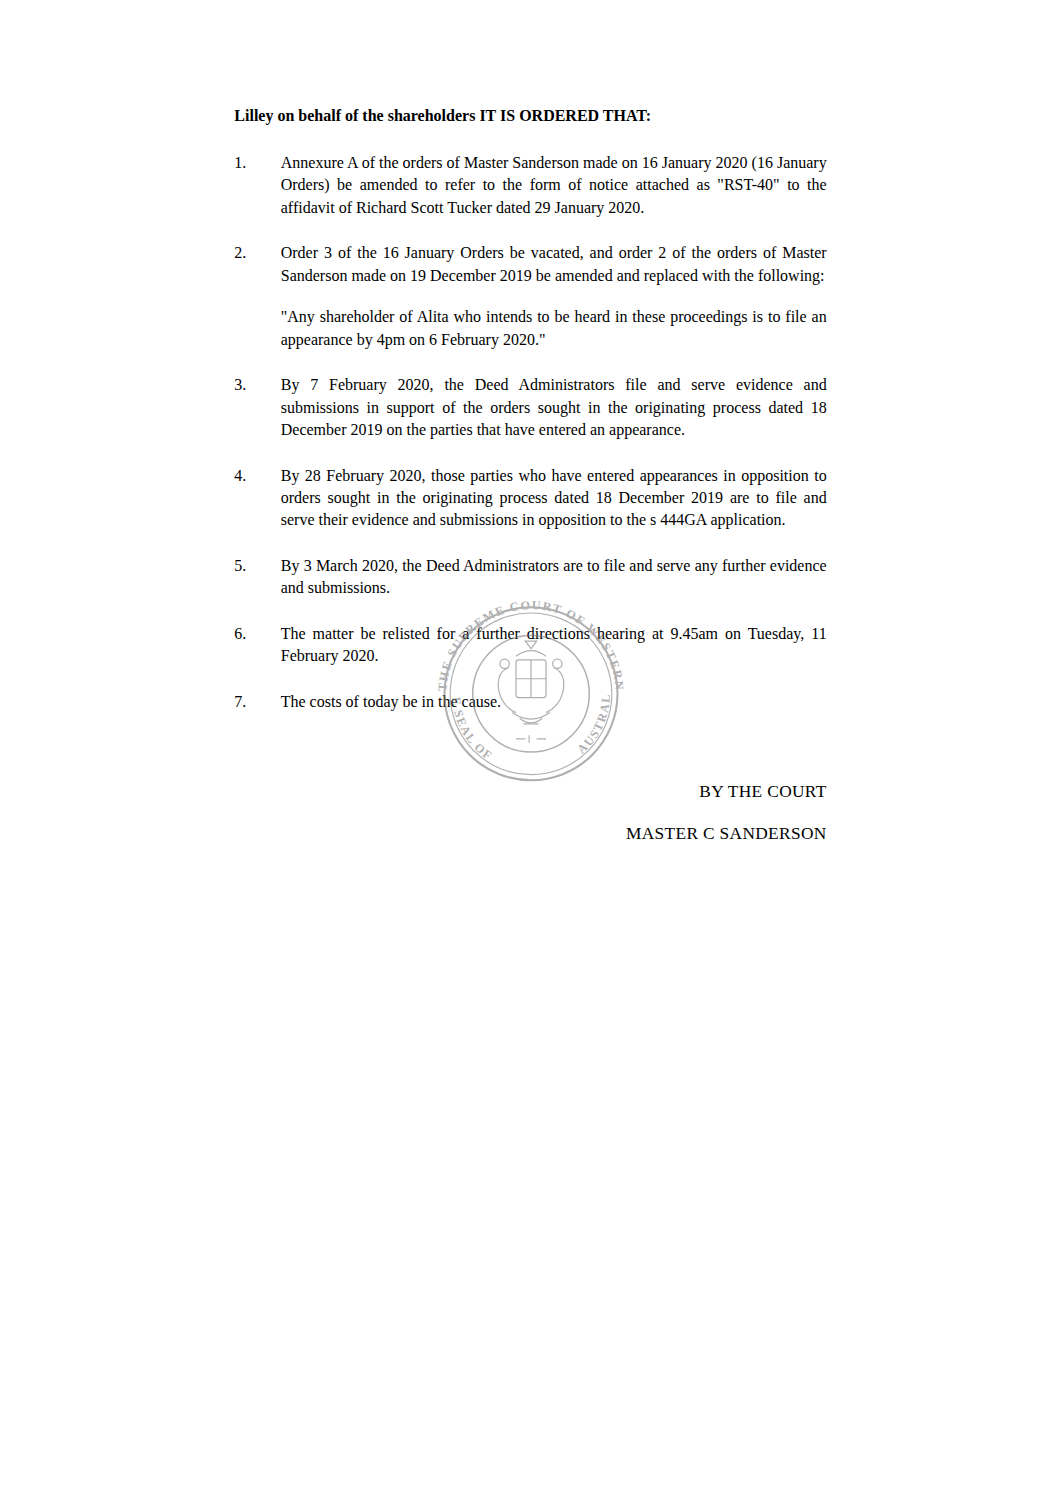Lilley on behalf of the shareholders IT IS ORDERED THAT:
Annexure A of the orders of Master Sanderson made on 16 January 2020 (16 January Orders) be amended to refer to the form of notice attached as "RST-40" to the affidavit of Richard Scott Tucker dated 29 January 2020.
Order 3 of the 16 January Orders be vacated, and order 2 of the orders of Master Sanderson made on 19 December 2019 be amended and replaced with the following:
"Any shareholder of Alita who intends to be heard in these proceedings is to file an appearance by 4pm on 6 February 2020."
By 7 February 2020, the Deed Administrators file and serve evidence and submissions in support of the orders sought in the originating process dated 18 December 2019 on the parties that have entered an appearance.
By 28 February 2020, those parties who have entered appearances in opposition to orders sought in the originating process dated 18 December 2019 are to file and serve their evidence and submissions in opposition to the s 444GA application.
By 3 March 2020, the Deed Administrators are to file and serve any further evidence and submissions.
The matter be relisted for a further directions hearing at 9.45am on Tuesday, 11 February 2020.
The costs of today be in the cause.
BY THE COURT
MASTER C SANDERSON
THE SUPREME COURT OF WESTERN THE SEAL OF AUSTRALIA